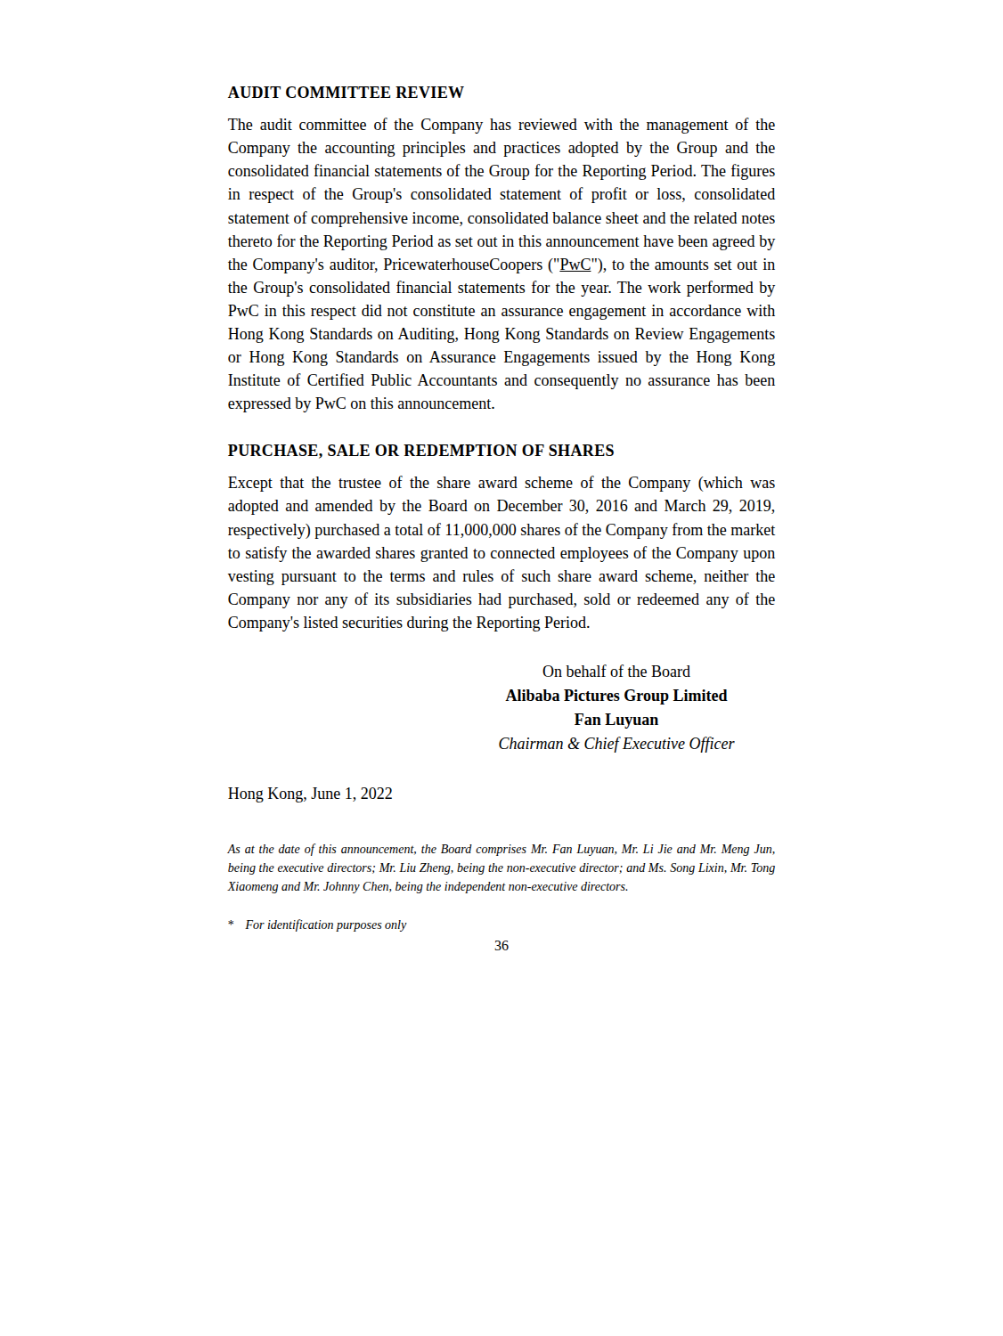AUDIT COMMITTEE REVIEW
The audit committee of the Company has reviewed with the management of the Company the accounting principles and practices adopted by the Group and the consolidated financial statements of the Group for the Reporting Period. The figures in respect of the Group's consolidated statement of profit or loss, consolidated statement of comprehensive income, consolidated balance sheet and the related notes thereto for the Reporting Period as set out in this announcement have been agreed by the Company's auditor, PricewaterhouseCoopers ("PwC"), to the amounts set out in the Group's consolidated financial statements for the year. The work performed by PwC in this respect did not constitute an assurance engagement in accordance with Hong Kong Standards on Auditing, Hong Kong Standards on Review Engagements or Hong Kong Standards on Assurance Engagements issued by the Hong Kong Institute of Certified Public Accountants and consequently no assurance has been expressed by PwC on this announcement.
PURCHASE, SALE OR REDEMPTION OF SHARES
Except that the trustee of the share award scheme of the Company (which was adopted and amended by the Board on December 30, 2016 and March 29, 2019, respectively) purchased a total of 11,000,000 shares of the Company from the market to satisfy the awarded shares granted to connected employees of the Company upon vesting pursuant to the terms and rules of such share award scheme, neither the Company nor any of its subsidiaries had purchased, sold or redeemed any of the Company's listed securities during the Reporting Period.
On behalf of the Board Alibaba Pictures Group Limited Fan Luyuan Chairman & Chief Executive Officer
Hong Kong, June 1, 2022
As at the date of this announcement, the Board comprises Mr. Fan Luyuan, Mr. Li Jie and Mr. Meng Jun, being the executive directors; Mr. Liu Zheng, being the non-executive director; and Ms. Song Lixin, Mr. Tong Xiaomeng and Mr. Johnny Chen, being the independent non-executive directors.
*For identification purposes only
36